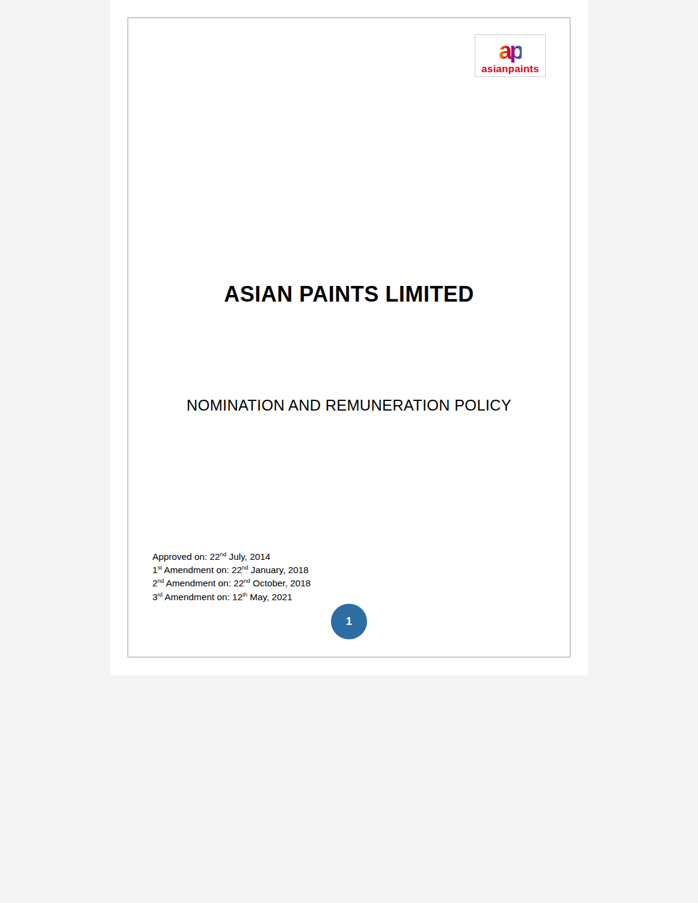ap
asian paints
ASIAN PAINTS LIMITED
NOMINATION AND REMUNERATION POLICY
Approved on: 22nd July, 2014
1st Amendment on: 22nd January, 2018
2nd Amendment on: 22nd October, 2018
3rd Amendment on: 12th May, 2021
1